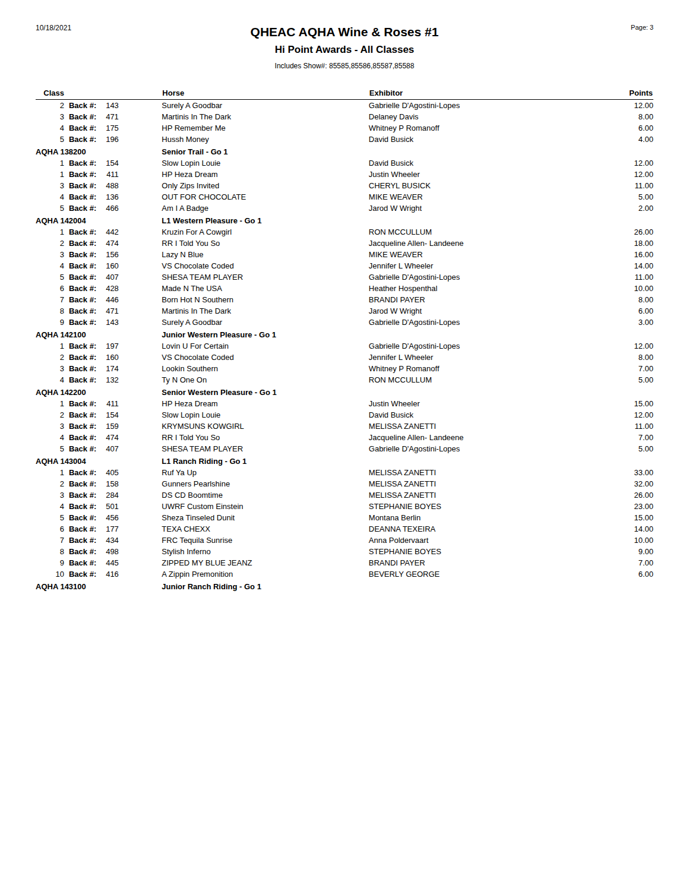10/18/2021
Page: 3
QHEAC AQHA Wine & Roses #1
Hi Point Awards - All Classes
Includes Show#: 85585,85586,85587,85588
| Class | | Horse | Exhibitor | Points |
| --- | --- | --- | --- | --- |
| 2 | Back #: 143 | Surely A Goodbar | Gabrielle D'Agostini-Lopes | 12.00 |
| 3 | Back #: 471 | Martinis In The Dark | Delaney Davis | 8.00 |
| 4 | Back #: 175 | HP Remember Me | Whitney P Romanoff | 6.00 |
| 5 | Back #: 196 | Hussh Money | David Busick | 4.00 |
| AQHA 138200 | Senior Trail - Go 1 |
| 1 | Back #: 154 | Slow Lopin Louie | David Busick | 12.00 |
| 1 | Back #: 411 | HP Heza Dream | Justin Wheeler | 12.00 |
| 3 | Back #: 488 | Only Zips Invited | CHERYL BUSICK | 11.00 |
| 4 | Back #: 136 | OUT FOR CHOCOLATE | MIKE WEAVER | 5.00 |
| 5 | Back #: 466 | Am I A Badge | Jarod W Wright | 2.00 |
| AQHA 142004 | L1 Western Pleasure - Go 1 |
| 1 | Back #: 442 | Kruzin For A Cowgirl | RON MCCULLUM | 26.00 |
| 2 | Back #: 474 | RR I Told You So | Jacqueline Allen- Landeene | 18.00 |
| 3 | Back #: 156 | Lazy N Blue | MIKE WEAVER | 16.00 |
| 4 | Back #: 160 | VS Chocolate Coded | Jennifer L Wheeler | 14.00 |
| 5 | Back #: 407 | SHESA TEAM PLAYER | Gabrielle D'Agostini-Lopes | 11.00 |
| 6 | Back #: 428 | Made N The USA | Heather Hospenthal | 10.00 |
| 7 | Back #: 446 | Born Hot N Southern | BRANDI PAYER | 8.00 |
| 8 | Back #: 471 | Martinis In The Dark | Jarod W Wright | 6.00 |
| 9 | Back #: 143 | Surely A Goodbar | Gabrielle D'Agostini-Lopes | 3.00 |
| AQHA 142100 | Junior Western Pleasure - Go 1 |
| 1 | Back #: 197 | Lovin U For Certain | Gabrielle D'Agostini-Lopes | 12.00 |
| 2 | Back #: 160 | VS Chocolate Coded | Jennifer L Wheeler | 8.00 |
| 3 | Back #: 174 | Lookin Southern | Whitney P Romanoff | 7.00 |
| 4 | Back #: 132 | Ty N One On | RON MCCULLUM | 5.00 |
| AQHA 142200 | Senior Western Pleasure - Go 1 |
| 1 | Back #: 411 | HP Heza Dream | Justin Wheeler | 15.00 |
| 2 | Back #: 154 | Slow Lopin Louie | David Busick | 12.00 |
| 3 | Back #: 159 | KRYMSUNS KOWGIRL | MELISSA ZANETTI | 11.00 |
| 4 | Back #: 474 | RR I Told You So | Jacqueline Allen- Landeene | 7.00 |
| 5 | Back #: 407 | SHESA TEAM PLAYER | Gabrielle D'Agostini-Lopes | 5.00 |
| AQHA 143004 | L1 Ranch Riding - Go 1 |
| 1 | Back #: 405 | Ruf Ya Up | MELISSA ZANETTI | 33.00 |
| 2 | Back #: 158 | Gunners Pearlshine | MELISSA ZANETTI | 32.00 |
| 3 | Back #: 284 | DS CD Boomtime | MELISSA ZANETTI | 26.00 |
| 4 | Back #: 501 | UWRF Custom Einstein | STEPHANIE BOYES | 23.00 |
| 5 | Back #: 456 | Sheza Tinseled Dunit | Montana Berlin | 15.00 |
| 6 | Back #: 177 | TEXA CHEXX | DEANNA TEXEIRA | 14.00 |
| 7 | Back #: 434 | FRC Tequila Sunrise | Anna Poldervaart | 10.00 |
| 8 | Back #: 498 | Stylish Inferno | STEPHANIE BOYES | 9.00 |
| 9 | Back #: 445 | ZIPPED MY BLUE JEANZ | BRANDI PAYER | 7.00 |
| 10 | Back #: 416 | A Zippin Premonition | BEVERLY GEORGE | 6.00 |
| AQHA 143100 | Junior Ranch Riding - Go 1 |